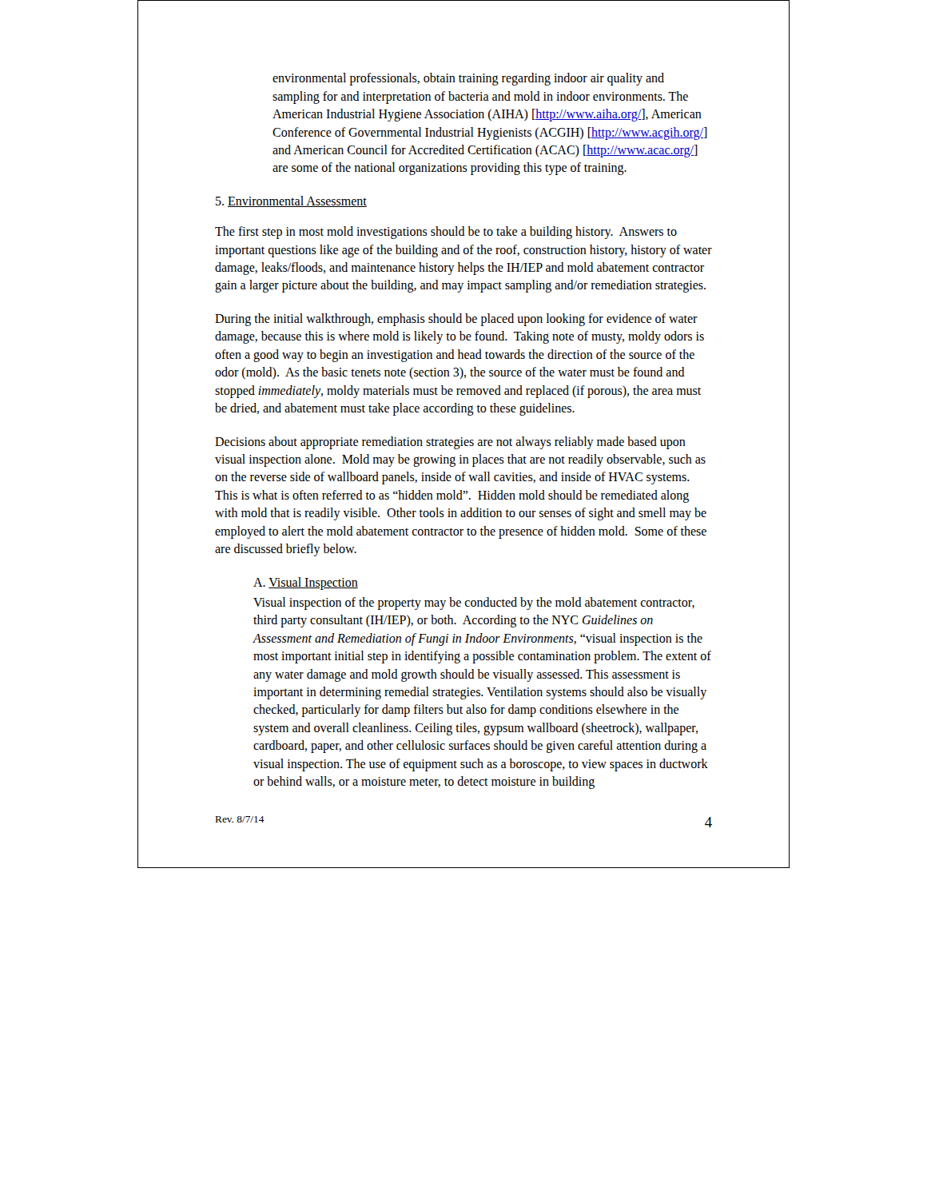environmental professionals, obtain training regarding indoor air quality and sampling for and interpretation of bacteria and mold in indoor environments. The American Industrial Hygiene Association (AIHA) [http://www.aiha.org/], American Conference of Governmental Industrial Hygienists (ACGIH) [http://www.acgih.org/] and American Council for Accredited Certification (ACAC) [http://www.acac.org/] are some of the national organizations providing this type of training.
5. Environmental Assessment
The first step in most mold investigations should be to take a building history. Answers to important questions like age of the building and of the roof, construction history, history of water damage, leaks/floods, and maintenance history helps the IH/IEP and mold abatement contractor gain a larger picture about the building, and may impact sampling and/or remediation strategies.
During the initial walkthrough, emphasis should be placed upon looking for evidence of water damage, because this is where mold is likely to be found. Taking note of musty, moldy odors is often a good way to begin an investigation and head towards the direction of the source of the odor (mold). As the basic tenets note (section 3), the source of the water must be found and stopped immediately, moldy materials must be removed and replaced (if porous), the area must be dried, and abatement must take place according to these guidelines.
Decisions about appropriate remediation strategies are not always reliably made based upon visual inspection alone. Mold may be growing in places that are not readily observable, such as on the reverse side of wallboard panels, inside of wall cavities, and inside of HVAC systems. This is what is often referred to as “hidden mold”. Hidden mold should be remediated along with mold that is readily visible. Other tools in addition to our senses of sight and smell may be employed to alert the mold abatement contractor to the presence of hidden mold. Some of these are discussed briefly below.
A. Visual Inspection
Visual inspection of the property may be conducted by the mold abatement contractor, third party consultant (IH/IEP), or both. According to the NYC Guidelines on Assessment and Remediation of Fungi in Indoor Environments, “visual inspection is the most important initial step in identifying a possible contamination problem. The extent of any water damage and mold growth should be visually assessed. This assessment is important in determining remedial strategies. Ventilation systems should also be visually checked, particularly for damp filters but also for damp conditions elsewhere in the system and overall cleanliness. Ceiling tiles, gypsum wallboard (sheetrock), wallpaper, cardboard, paper, and other cellulosic surfaces should be given careful attention during a visual inspection. The use of equipment such as a boroscope, to view spaces in ductwork or behind walls, or a moisture meter, to detect moisture in building
Rev. 8/7/14 4